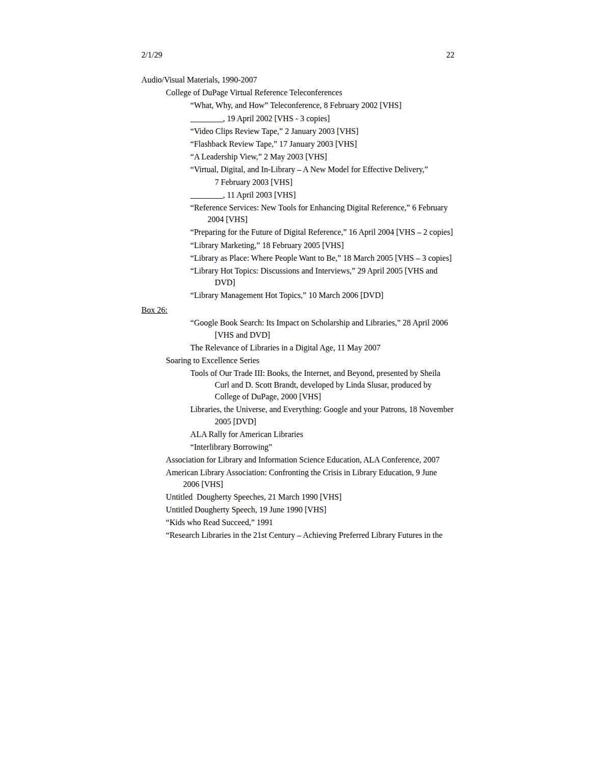2/1/29
22
Audio/Visual Materials, 1990-2007
College of DuPage Virtual Reference Teleconferences
“What, Why, and How” Teleconference, 8 February 2002 [VHS]
________, 19 April 2002 [VHS - 3 copies]
“Video Clips Review Tape,” 2 January 2003 [VHS]
“Flashback Review Tape,” 17 January 2003 [VHS]
“A Leadership View,” 2 May 2003 [VHS]
“Virtual, Digital, and In-Library – A New Model for Effective Delivery,”
7 February 2003 [VHS]
________, 11 April 2003 [VHS]
“Reference Services: New Tools for Enhancing Digital Reference,” 6 February 2004 [VHS]
“Preparing for the Future of Digital Reference,” 16 April 2004 [VHS – 2 copies]
“Library Marketing,” 18 February 2005 [VHS]
“Library as Place: Where People Want to Be,” 18 March 2005 [VHS – 3 copies]
“Library Hot Topics: Discussions and Interviews,” 29 April 2005 [VHS and DVD]
“Library Management Hot Topics,” 10 March 2006 [DVD]
Box 26:
“Google Book Search: Its Impact on Scholarship and Libraries,” 28 April 2006 [VHS and DVD]
The Relevance of Libraries in a Digital Age, 11 May 2007
Soaring to Excellence Series
Tools of Our Trade III: Books, the Internet, and Beyond, presented by Sheila Curl and D. Scott Brandt, developed by Linda Slusar, produced by College of DuPage, 2000 [VHS]
Libraries, the Universe, and Everything: Google and your Patrons, 18 November 2005 [DVD]
ALA Rally for American Libraries
“Interlibrary Borrowing”
Association for Library and Information Science Education, ALA Conference, 2007
American Library Association: Confronting the Crisis in Library Education, 9 June 2006 [VHS]
Untitled Dougherty Speeches, 21 March 1990 [VHS]
Untitled Dougherty Speech, 19 June 1990 [VHS]
“Kids who Read Succeed,” 1991
“Research Libraries in the 21st Century – Achieving Preferred Library Futures in the